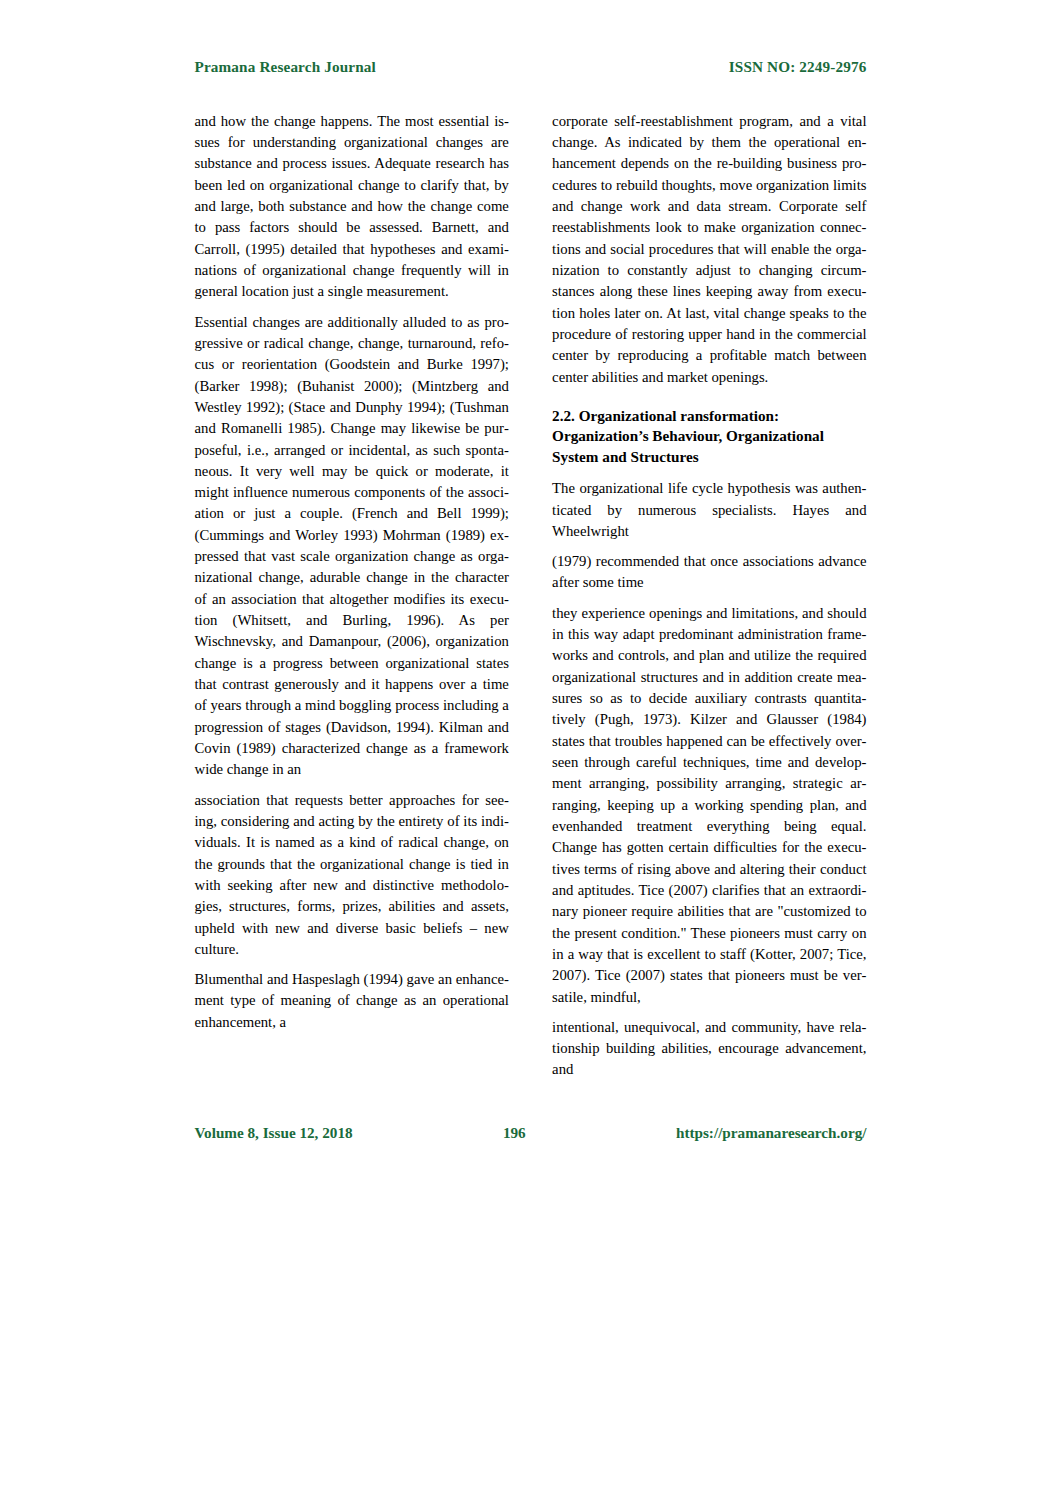Pramana Research Journal ISSN NO: 2249-2976
and how the change happens. The most essential issues for understanding organizational changes are substance and process issues. Adequate research has been led on organizational change to clarify that, by and large, both substance and how the change come to pass factors should be assessed. Barnett, and Carroll, (1995) detailed that hypotheses and examinations of organizational change frequently will in general location just a single measurement.
Essential changes are additionally alluded to as progressive or radical change, change, turnaround, refocus or reorientation (Goodstein and Burke 1997); (Barker 1998); (Buhanist 2000); (Mintzberg and Westley 1992); (Stace and Dunphy 1994); (Tushman and Romanelli 1985). Change may likewise be purposeful, i.e., arranged or incidental, as such spontaneous. It very well may be quick or moderate, it might influence numerous components of the association or just a couple. (French and Bell 1999); (Cummings and Worley 1993) Mohrman (1989) expressed that vast scale organization change as organizational change, adurable change in the character of an association that altogether modifies its execution (Whitsett, and Burling, 1996). As per Wischnevsky, and Damanpour, (2006), organization change is a progress between organizational states that contrast generously and it happens over a time of years through a mind boggling process including a progression of stages (Davidson, 1994). Kilman and Covin (1989) characterized change as a framework wide change in an
association that requests better approaches for seeing, considering and acting by the entirety of its individuals. It is named as a kind of radical change, on the grounds that the organizational change is tied in with seeking after new and distinctive methodologies, structures, forms, prizes, abilities and assets, upheld with new and diverse basic beliefs – new culture.
Blumenthal and Haspeslagh (1994) gave an enhancement type of meaning of change as an operational enhancement, a
corporate self-reestablishment program, and a vital change. As indicated by them the operational enhancement depends on the re-building business procedures to rebuild thoughts, move organization limits and change work and data stream. Corporate self reestablishments look to make organization connections and social procedures that will enable the organization to constantly adjust to changing circumstances along these lines keeping away from execution holes later on. At last, vital change speaks to the procedure of restoring upper hand in the commercial center by reproducing a profitable match between center abilities and market openings.
2.2. Organizational ransformation: Organization’s Behaviour, Organizational System and Structures
The organizational life cycle hypothesis was authenticated by numerous specialists. Hayes and Wheelwright
(1979) recommended that once associations advance after some time
they experience openings and limitations, and should in this way adapt predominant administration frameworks and controls, and plan and utilize the required organizational structures and in addition create measures so as to decide auxiliary contrasts quantitatively (Pugh, 1973). Kilzer and Glausser (1984) states that troubles happened can be effectively overseen through careful techniques, time and development arranging, possibility arranging, strategic arranging, keeping up a working spending plan, and evenhanded treatment everything being equal. Change has gotten certain difficulties for the executives terms of rising above and altering their conduct and aptitudes. Tice (2007) clarifies that an extraordinary pioneer require abilities that are "customized to the present condition." These pioneers must carry on in a way that is excellent to staff (Kotter, 2007; Tice, 2007). Tice (2007) states that pioneers must be versatile, mindful,
intentional, unequivocal, and community, have relationship building abilities, encourage advancement, and
Volume 8, Issue 12, 2018 196 https://pramanaresearch.org/